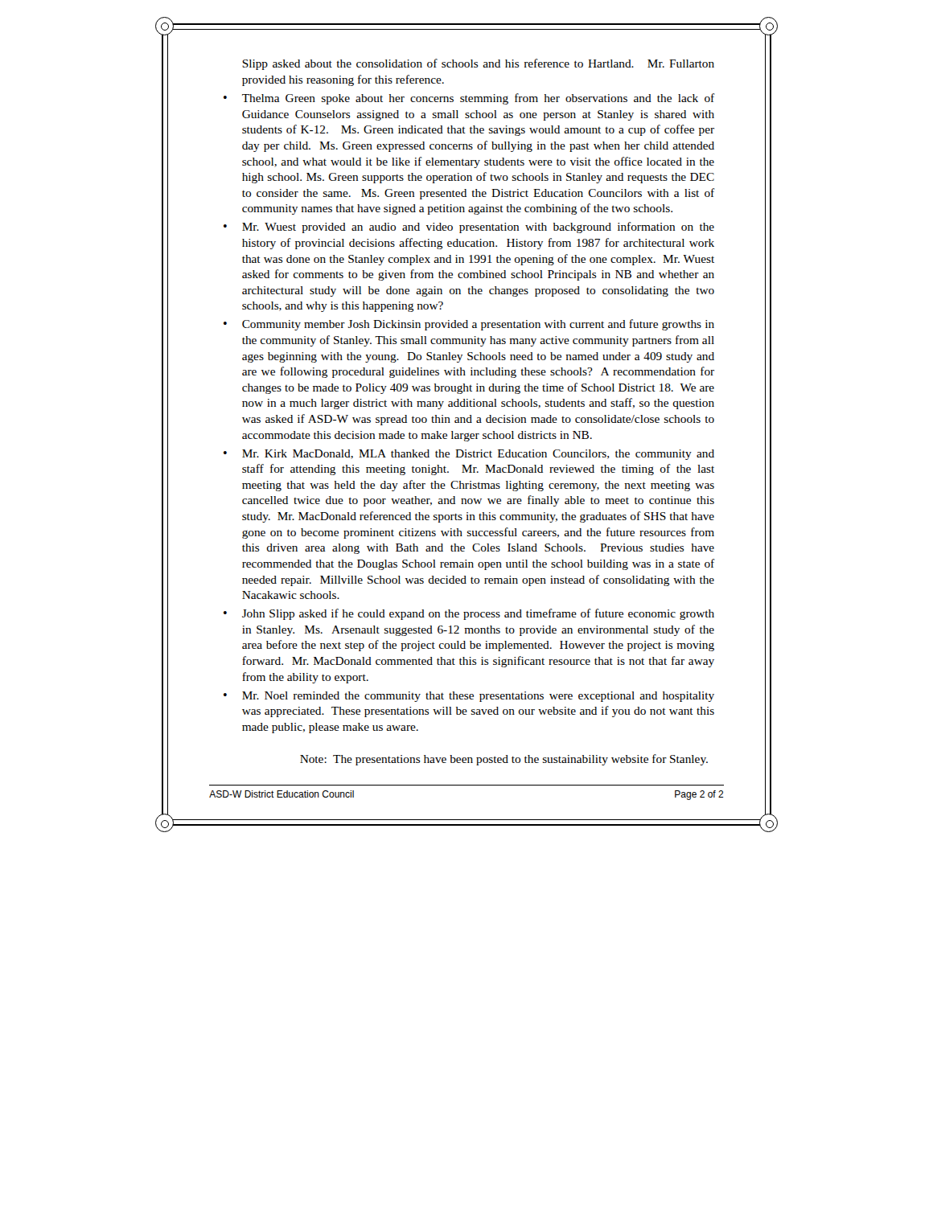Slipp asked about the consolidation of schools and his reference to Hartland. Mr. Fullarton provided his reasoning for this reference.
Thelma Green spoke about her concerns stemming from her observations and the lack of Guidance Counselors assigned to a small school as one person at Stanley is shared with students of K-12. Ms. Green indicated that the savings would amount to a cup of coffee per day per child. Ms. Green expressed concerns of bullying in the past when her child attended school, and what would it be like if elementary students were to visit the office located in the high school. Ms. Green supports the operation of two schools in Stanley and requests the DEC to consider the same. Ms. Green presented the District Education Councilors with a list of community names that have signed a petition against the combining of the two schools.
Mr. Wuest provided an audio and video presentation with background information on the history of provincial decisions affecting education. History from 1987 for architectural work that was done on the Stanley complex and in 1991 the opening of the one complex. Mr. Wuest asked for comments to be given from the combined school Principals in NB and whether an architectural study will be done again on the changes proposed to consolidating the two schools, and why is this happening now?
Community member Josh Dickinsin provided a presentation with current and future growths in the community of Stanley. This small community has many active community partners from all ages beginning with the young. Do Stanley Schools need to be named under a 409 study and are we following procedural guidelines with including these schools? A recommendation for changes to be made to Policy 409 was brought in during the time of School District 18. We are now in a much larger district with many additional schools, students and staff, so the question was asked if ASD-W was spread too thin and a decision made to consolidate/close schools to accommodate this decision made to make larger school districts in NB.
Mr. Kirk MacDonald, MLA thanked the District Education Councilors, the community and staff for attending this meeting tonight. Mr. MacDonald reviewed the timing of the last meeting that was held the day after the Christmas lighting ceremony, the next meeting was cancelled twice due to poor weather, and now we are finally able to meet to continue this study. Mr. MacDonald referenced the sports in this community, the graduates of SHS that have gone on to become prominent citizens with successful careers, and the future resources from this driven area along with Bath and the Coles Island Schools. Previous studies have recommended that the Douglas School remain open until the school building was in a state of needed repair. Millville School was decided to remain open instead of consolidating with the Nacakawic schools.
John Slipp asked if he could expand on the process and timeframe of future economic growth in Stanley. Ms. Arsenault suggested 6-12 months to provide an environmental study of the area before the next step of the project could be implemented. However the project is moving forward. Mr. MacDonald commented that this is significant resource that is not that far away from the ability to export.
Mr. Noel reminded the community that these presentations were exceptional and hospitality was appreciated. These presentations will be saved on our website and if you do not want this made public, please make us aware.
Note: The presentations have been posted to the sustainability website for Stanley.
ASD-W District Education Council
Page 2 of 2